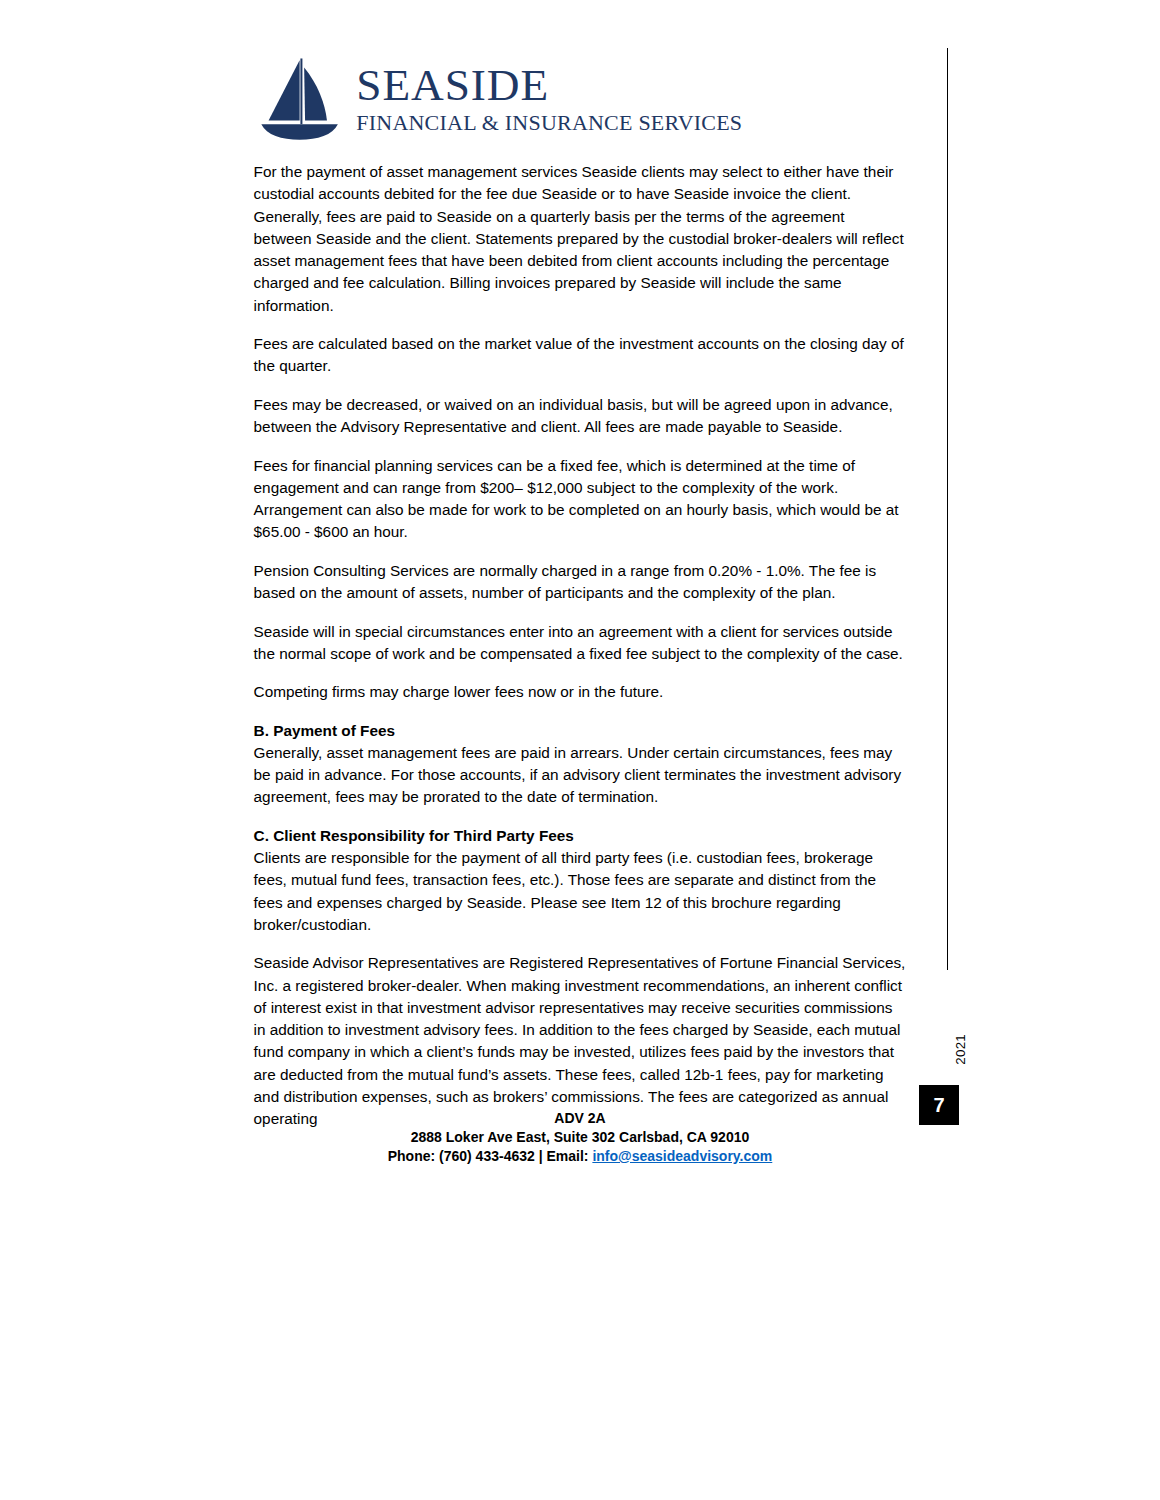SEASIDE
FINANCIAL & INSURANCE SERVICES
For the payment of asset management services Seaside clients may select to either have their custodial accounts debited for the fee due Seaside or to have Seaside invoice the client. Generally, fees are paid to Seaside on a quarterly basis per the terms of the agreement between Seaside and the client. Statements prepared by the custodial broker-dealers will reflect asset management fees that have been debited from client accounts including the percentage charged and fee calculation. Billing invoices prepared by Seaside will include the same information.
Fees are calculated based on the market value of the investment accounts on the closing day of the quarter.
Fees may be decreased, or waived on an individual basis, but will be agreed upon in advance, between the Advisory Representative and client. All fees are made payable to Seaside.
Fees for financial planning services can be a fixed fee, which is determined at the time of engagement and can range from $200– $12,000 subject to the complexity of the work. Arrangement can also be made for work to be completed on an hourly basis, which would be at $65.00 - $600 an hour.
Pension Consulting Services are normally charged in a range from 0.20% - 1.0%. The fee is based on the amount of assets, number of participants and the complexity of the plan.
Seaside will in special circumstances enter into an agreement with a client for services outside the normal scope of work and be compensated a fixed fee subject to the complexity of the case.
Competing firms may charge lower fees now or in the future.
B. Payment of Fees
Generally, asset management fees are paid in arrears. Under certain circumstances, fees may be paid in advance. For those accounts, if an advisory client terminates the investment advisory agreement, fees may be prorated to the date of termination.
C. Client Responsibility for Third Party Fees
Clients are responsible for the payment of all third party fees (i.e. custodian fees, brokerage fees, mutual fund fees, transaction fees, etc.). Those fees are separate and distinct from the fees and expenses charged by Seaside. Please see Item 12 of this brochure regarding broker/custodian.
Seaside Advisor Representatives are Registered Representatives of Fortune Financial Services, Inc. a registered broker-dealer. When making investment recommendations, an inherent conflict of interest exist in that investment advisor representatives may receive securities commissions in addition to investment advisory fees. In addition to the fees charged by Seaside, each mutual fund company in which a client’s funds may be invested, utilizes fees paid by the investors that are deducted from the mutual fund’s assets. These fees, called 12b-1 fees, pay for marketing and distribution expenses, such as brokers’ commissions. The fees are categorized as annual operating
2021
7
ADV 2A
2888 Loker Ave East, Suite 302 Carlsbad, CA 92010
Phone: (760) 433-4632 | Email: info@seasideadvisory.com